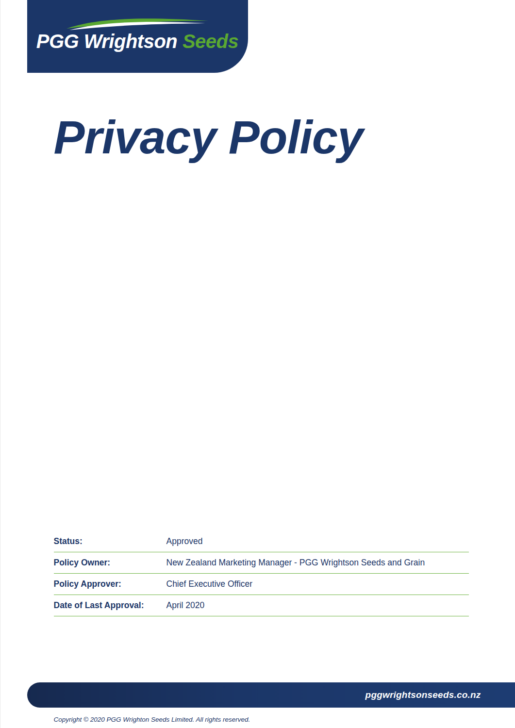PGG Wrightson Seeds
Privacy Policy
| Status: | Approved |
| Policy Owner: | New Zealand Marketing Manager - PGG Wrightson Seeds and Grain |
| Policy Approver: | Chief Executive Officer |
| Date of Last Approval: | April 2020 |
pggwrightsonseeds.co.nz
Copyright © 2020 PGG Wrighton Seeds Limited. All rights reserved.